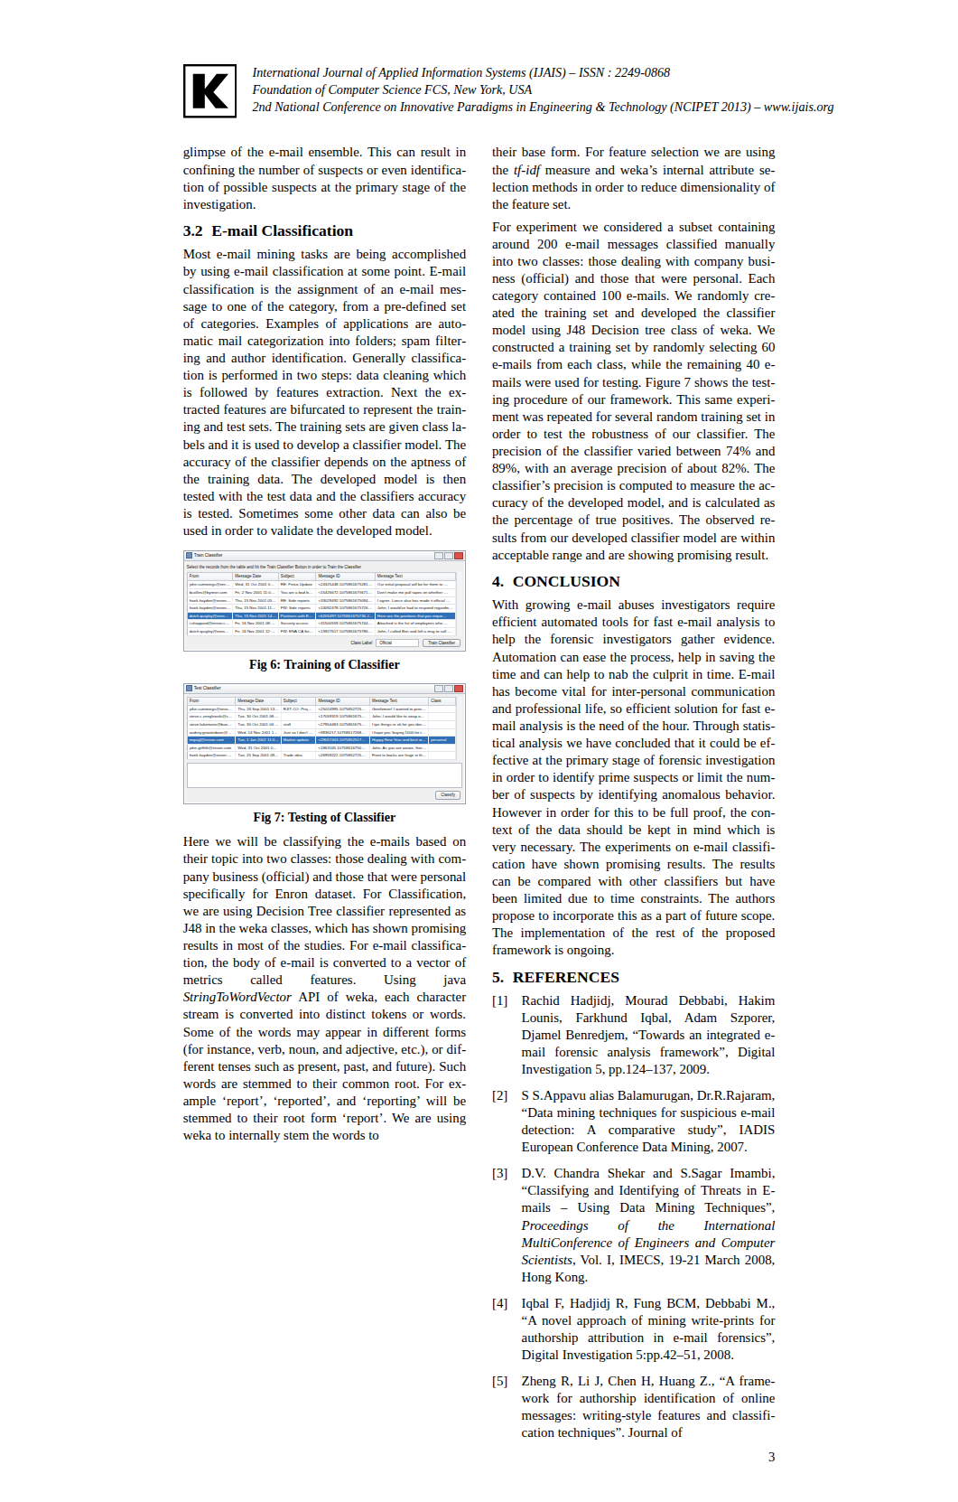International Journal of Applied Information Systems (IJAIS) – ISSN : 2249-0868
Foundation of Computer Science FCS, New York, USA
2nd National Conference on Innovative Paradigms in Engineering & Technology (NCIPET 2013) – www.ijais.org
glimpse of the e-mail ensemble. This can result in confining the number of suspects or even identification of possible suspects at the primary stage of the investigation.
3.2 E-mail Classification
Most e-mail mining tasks are being accomplished by using e-mail classification at some point. E-mail classification is the assignment of an e-mail message to one of the category, from a pre-defined set of categories. Examples of applications are automatic mail categorization into folders; spam filtering and author identification. Generally classification is performed in two steps: data cleaning which is followed by features extraction. Next the extracted features are bifurcated to represent the training and test sets. The training sets are given class labels and it is used to develop a classifier model. The accuracy of the classifier depends on the aptness of the training data. The developed model is then tested with the test data and the classifiers accuracy is tested. Sometimes some other data can also be used in order to validate the developed model.
Train Classifier
Select the records from the table and hit the Train Classifier Button in order to Train the Classifier
| From | Message Date | Subject | Message ID | Message Text |
| --- | --- | --- | --- | --- |
| john.cummings@enron.com | Wed, 31 Oct 2001 07:07:58 -0800 (P… | RE: Petco Update | <24325448.1075861675281.JavaMail… | Our initial proposal will be for them to … |
| bcollins@bynner.com | Fri, 2 Nov 2001 11:06:45 -0800 (PST) | You are a bad bad boy! | <15426672.1075861675671.JavaMail… | Don't make me pull tapes on whether … |
| frank.hayden@enron.com | Thu, 15 Nov 2001 05:40:50 -0800 (PST) | RE: Side reports | <33029492.1075861675094.JavaMail… | I agree. Lance also has made it official … |
| frank.hayden@enron.com | Thu, 15 Nov 2001 11:40:33 -0800 (PST) | FW: Side reports | <24092478.1075861675726.JavaMail… | John, I would've had to respond regarding looki… |
| dutch.quigley@enron.com | Thu, 15 Nov 2001 14:20:21 -0800 (PST) | Positions with Enron | <6205497.1075861675736.JavaMail… | Here are the positions that you reque… |
| r.sheppard@enron.com | Fri, 16 Nov 2001 08:32:59 -0800 (PST) | Security access | <31500559.1075861675744.JavaMail… | Attached is the list of employees who … |
| dutch.quigley@enron.com | Fri, 16 Nov 2001 12:34:48 -0800 (PST) | FW: ENA CA Settlement | <13927617.1075861675786.JavaMail… | John, I called Ben and left a msg to call … |
Class Label Official Train Classifier
Fig 6: Training of Classifier
Test Classifier
| From | Message Date | Subject | Message ID | Message Text | Class |
| --- | --- | --- | --- | --- | --- |
| john.cummings@enron.com | Thu, 26 Sep 2001 13:59:21 -0… | RJIT CO: Project Update | <25024995.1075852725125.J… | Gentlemen! I wanted to provide … | |
| steve.c.zenglewski@connectiv.c… | Tue, 30 Oct 2001 08:56:56 -0… | | <17059319.1075861675623.J… | John, I would like to swap out s… | |
| steve.lafontaine@bankofameri… | Tue, 30 Oct 2001 04:54:29 -0… | stuff | <27954483.1075861675453.J… | I tpe things re ok for you devi… | |
| audrey.grootenboer@enron.com | Wed, 14 Nov 2001 10:15:59 -… | Just so I don't forget | <9836217.1075861726854.Jav… | I hope you 'buying 1000 lot tha… | |
| mquigl@enron.com | Tue, 1 Jan 2002 11:04:00 -08… | Market update | <29057443.1075852517959.J… | Happy New Year and best wish… | personal |
| john.griffith@enron.com | Wed, 31 Oct 2001 06:39:13 -0… | | <1863165.1075861675066.Ja… | John, As you are aware, there … | |
| frank.hayden@enron.com | Tue, 25 Sep 2001 09:58:17 -0… | Trade idea | <26959222.1075852725174.J… | Front to backs are huge in the d… | |
Classify
Fig 7: Testing of Classifier
Here we will be classifying the e-mails based on their topic into two classes: those dealing with company business (official) and those that were personal specifically for Enron dataset. For Classification, we are using Decision Tree classifier represented as J48 in the weka classes, which has shown promising results in most of the studies. For e-mail classification, the body of e-mail is converted to a vector of metrics called features. Using java StringToWordVector API of weka, each character stream is converted into distinct tokens or words. Some of the words may appear in different forms (for instance, verb, noun, and adjective, etc.), or different tenses such as present, past, and future). Such words are stemmed to their common root. For example ‘report’, ‘reported’, and ‘reporting’ will be stemmed to their root form ‘report’. We are using weka to internally stem the words to
their base form. For feature selection we are using the tf-idf measure and weka’s internal attribute selection methods in order to reduce dimensionality of the feature set.
For experiment we considered a subset containing around 200 e-mail messages classified manually into two classes: those dealing with company business (official) and those that were personal. Each category contained 100 e-mails. We randomly created the training set and developed the classifier model using J48 Decision tree class of weka. We constructed a training set by randomly selecting 60 e-mails from each class, while the remaining 40 e-mails were used for testing. Figure 7 shows the testing procedure of our framework. This same experiment was repeated for several random training set in order to test the robustness of our classifier. The precision of the classifier varied between 74% and 89%, with an average precision of about 82%. The classifier’s precision is computed to measure the accuracy of the developed model, and is calculated as the percentage of true positives. The observed results from our developed classifier model are within acceptable range and are showing promising result.
4. CONCLUSION
With growing e-mail abuses investigators require efficient automated tools for fast e-mail analysis to help the forensic investigators gather evidence. Automation can ease the process, help in saving the time and can help to nab the culprit in time. E-mail has become vital for inter-personal communication and professional life, so efficient solution for fast e-mail analysis is the need of the hour. Through statistical analysis we have concluded that it could be effective at the primary stage of forensic investigation in order to identify prime suspects or limit the number of suspects by identifying anomalous behavior. However in order for this to be full proof, the context of the data should be kept in mind which is very necessary. The experiments on e-mail classification have shown promising results. The results can be compared with other classifiers but have been limited due to time constraints. The authors propose to incorporate this as a part of future scope. The implementation of the rest of the proposed framework is ongoing.
5. REFERENCES
Rachid Hadjidj, Mourad Debbabi, Hakim Lounis, Farkhund Iqbal, Adam Szporer, Djamel Benredjem, “Towards an integrated e-mail forensic analysis framework”, Digital Investigation 5, pp.124–137, 2009.
S S.Appavu alias Balamurugan, Dr.R.Rajaram, “Data mining techniques for suspicious e-mail detection: A comparative study”, IADIS European Conference Data Mining, 2007.
D.V. Chandra Shekar and S.Sagar Imambi, “Classifying and Identifying of Threats in E-mails – Using Data Mining Techniques”, Proceedings of the International MultiConference of Engineers and Computer Scientists, Vol. I, IMECS, 19-21 March 2008, Hong Kong.
Iqbal F, Hadjidj R, Fung BCM, Debbabi M., “A novel approach of mining write-prints for authorship attribution in e-mail forensics”, Digital Investigation 5:pp.42–51, 2008.
Zheng R, Li J, Chen H, Huang Z., “A framework for authorship identification of online messages: writing-style features and classification techniques”. Journal of
3